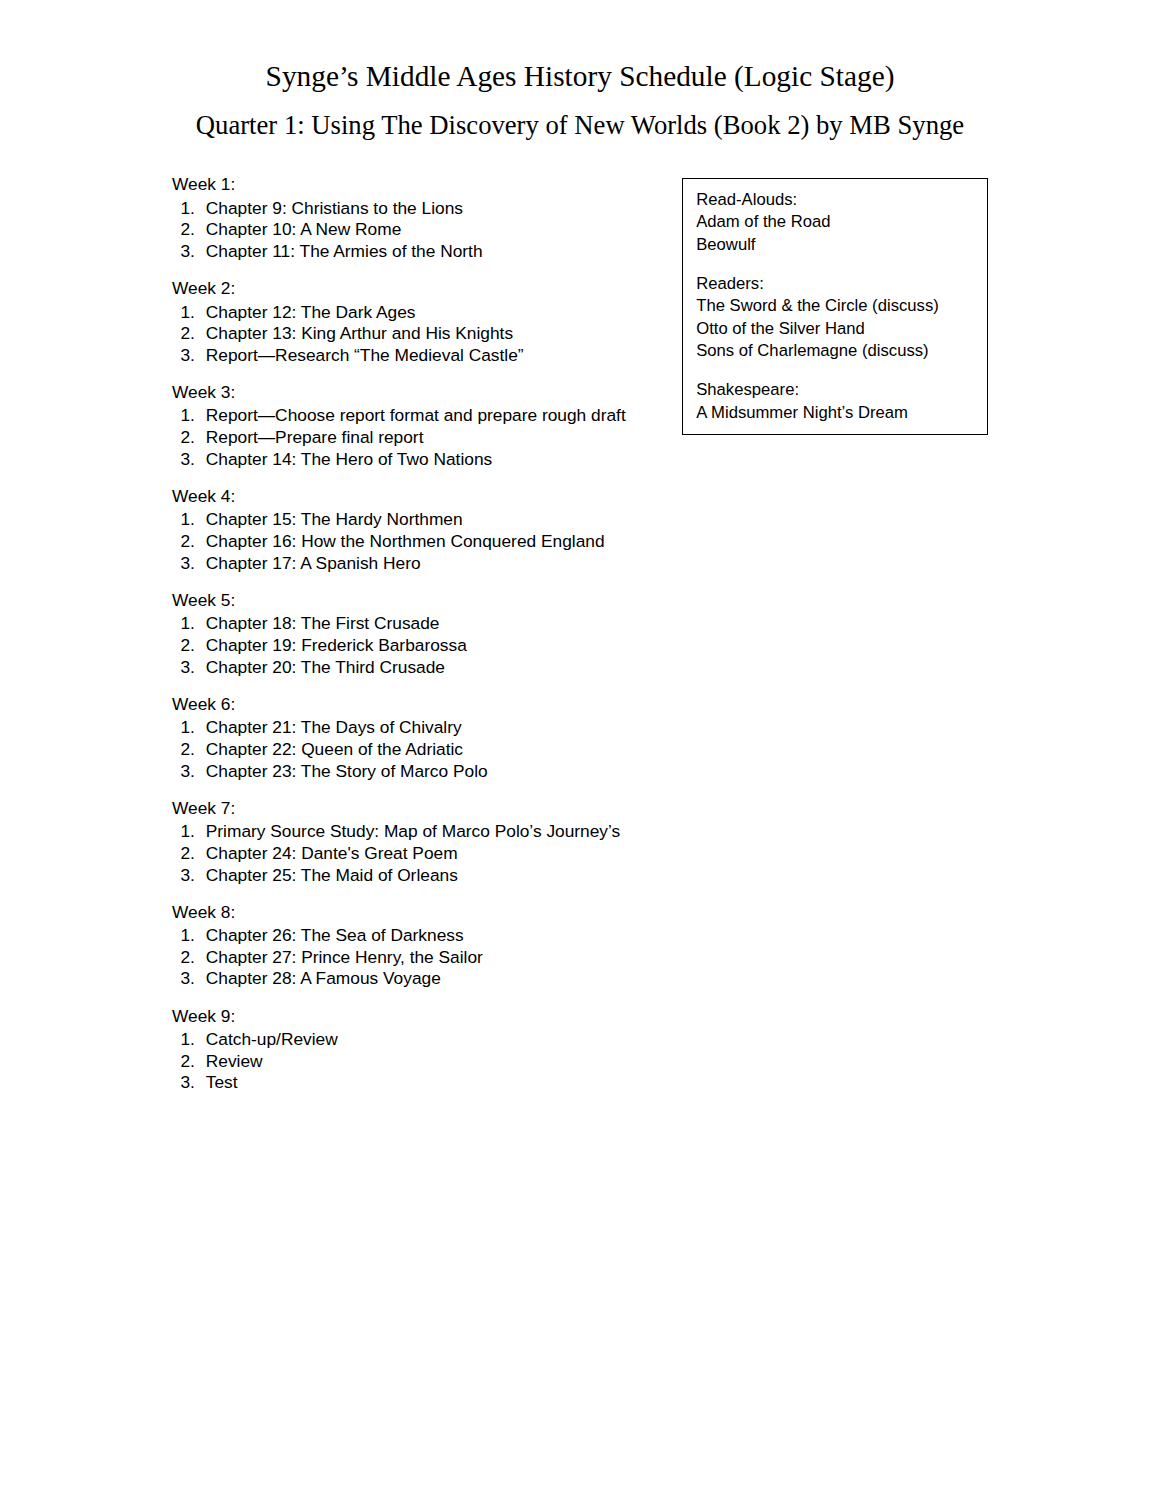Synge’s Middle Ages History Schedule (Logic Stage)
Quarter 1: Using The Discovery of New Worlds (Book 2) by MB Synge
Week 1:
Chapter 9: Christians to the Lions
Chapter 10: A New Rome
Chapter 11: The Armies of the North
Week 2:
Chapter 12: The Dark Ages
Chapter 13: King Arthur and His Knights
Report—Research “The Medieval Castle”
Week 3:
Report—Choose report format and prepare rough draft
Report—Prepare final report
Chapter 14: The Hero of Two Nations
Week 4:
Chapter 15: The Hardy Northmen
Chapter 16: How the Northmen Conquered England
Chapter 17: A Spanish Hero
Week 5:
Chapter 18: The First Crusade
Chapter 19: Frederick Barbarossa
Chapter 20: The Third Crusade
Week 6:
Chapter 21: The Days of Chivalry
Chapter 22: Queen of the Adriatic
Chapter 23: The Story of Marco Polo
Week 7:
Primary Source Study: Map of Marco Polo’s Journey’s
Chapter 24: Dante's Great Poem
Chapter 25: The Maid of Orleans
Week 8:
Chapter 26: The Sea of Darkness
Chapter 27: Prince Henry, the Sailor
Chapter 28: A Famous Voyage
Week 9:
Catch-up/Review
Review
Test
Read-Alouds:
Adam of the Road
Beowulf
Readers:
The Sword & the Circle (discuss)
Otto of the Silver Hand
Sons of Charlemagne (discuss)
Shakespeare:
A Midsummer Night’s Dream